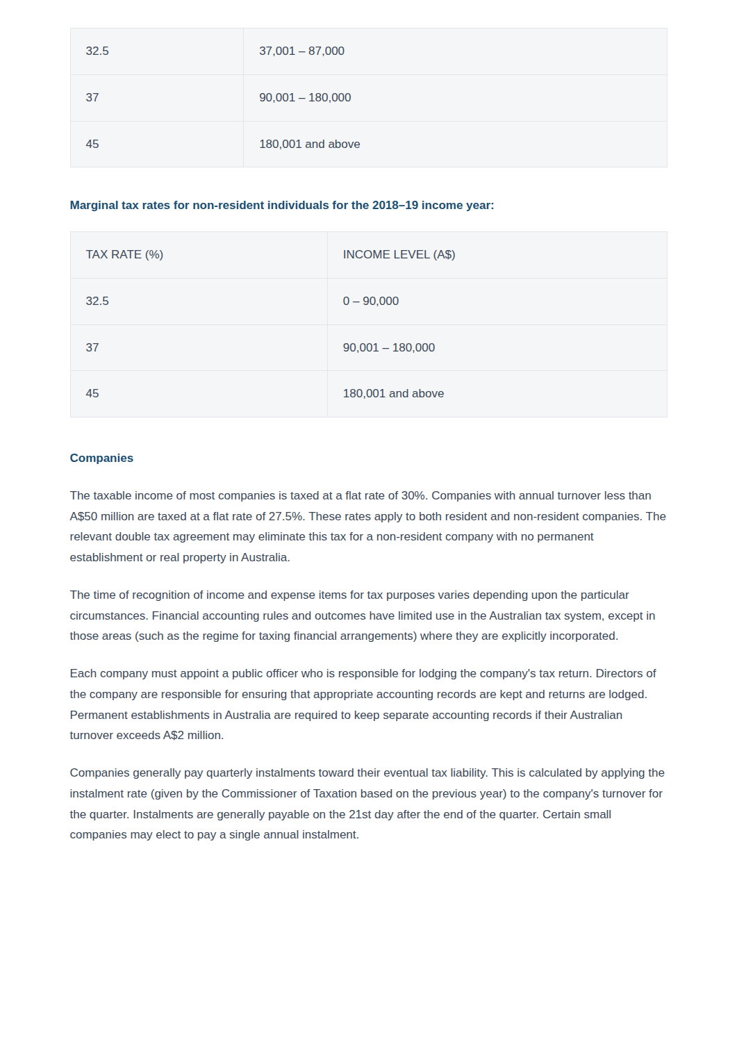| 32.5 | 37,001 – 87,000 |
| 37 | 90,001 – 180,000 |
| 45 | 180,001 and above |
Marginal tax rates for non-resident individuals for the 2018–19 income year:
| TAX RATE (%) | INCOME LEVEL (A$) |
| --- | --- |
| 32.5 | 0 – 90,000 |
| 37 | 90,001 – 180,000 |
| 45 | 180,001 and above |
Companies
The taxable income of most companies is taxed at a flat rate of 30%. Companies with annual turnover less than A$50 million are taxed at a flat rate of 27.5%. These rates apply to both resident and non-resident companies. The relevant double tax agreement may eliminate this tax for a non-resident company with no permanent establishment or real property in Australia.
The time of recognition of income and expense items for tax purposes varies depending upon the particular circumstances. Financial accounting rules and outcomes have limited use in the Australian tax system, except in those areas (such as the regime for taxing financial arrangements) where they are explicitly incorporated.
Each company must appoint a public officer who is responsible for lodging the company's tax return. Directors of the company are responsible for ensuring that appropriate accounting records are kept and returns are lodged. Permanent establishments in Australia are required to keep separate accounting records if their Australian turnover exceeds A$2 million.
Companies generally pay quarterly instalments toward their eventual tax liability. This is calculated by applying the instalment rate (given by the Commissioner of Taxation based on the previous year) to the company's turnover for the quarter. Instalments are generally payable on the 21st day after the end of the quarter. Certain small companies may elect to pay a single annual instalment.